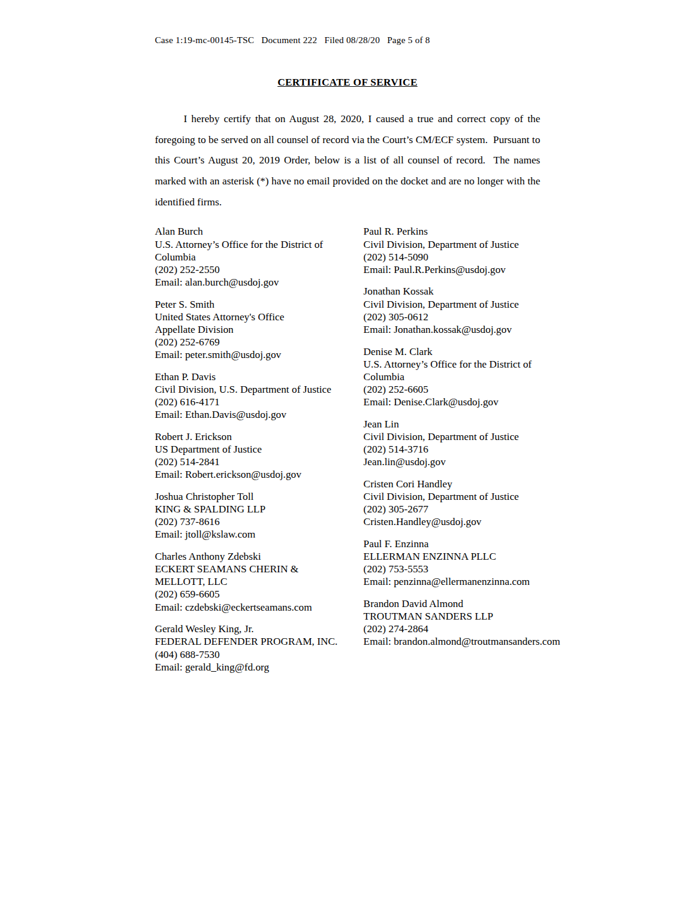Case 1:19-mc-00145-TSC Document 222 Filed 08/28/20 Page 5 of 8
CERTIFICATE OF SERVICE
I hereby certify that on August 28, 2020, I caused a true and correct copy of the foregoing to be served on all counsel of record via the Court’s CM/ECF system. Pursuant to this Court’s August 20, 2019 Order, below is a list of all counsel of record. The names marked with an asterisk (*) have no email provided on the docket and are no longer with the identified firms.
Alan Burch
U.S. Attorney’s Office for the District of
Columbia
(202) 252-2550
Email: alan.burch@usdoj.gov
Peter S. Smith
United States Attorney's Office
Appellate Division
(202) 252-6769
Email: peter.smith@usdoj.gov
Ethan P. Davis
Civil Division, U.S. Department of Justice
(202) 616-4171
Email: Ethan.Davis@usdoj.gov
Robert J. Erickson
US Department of Justice
(202) 514-2841
Email: Robert.erickson@usdoj.gov
Joshua Christopher Toll
KING & SPALDING LLP
(202) 737-8616
Email: jtoll@kslaw.com
Charles Anthony Zdebski
ECKERT SEAMANS CHERIN &
MELLOTT, LLC
(202) 659-6605
Email: czdebski@eckertseamans.com
Gerald Wesley King, Jr.
FEDERAL DEFENDER PROGRAM, INC.
(404) 688-7530
Email: gerald_king@fd.org
Paul R. Perkins
Civil Division, Department of Justice
(202) 514-5090
Email: Paul.R.Perkins@usdoj.gov
Jonathan Kossak
Civil Division, Department of Justice
(202) 305-0612
Email: Jonathan.kossak@usdoj.gov
Denise M. Clark
U.S. Attorney’s Office for the District of
Columbia
(202) 252-6605
Email: Denise.Clark@usdoj.gov
Jean Lin
Civil Division, Department of Justice
(202) 514-3716
Jean.lin@usdoj.gov
Cristen Cori Handley
Civil Division, Department of Justice
(202) 305-2677
Cristen.Handley@usdoj.gov
Paul F. Enzinna
ELLERMAN ENZINNA PLLC
(202) 753-5553
Email: penzinna@ellermanenzinna.com
Brandon David Almond
TROUTMAN SANDERS LLP
(202) 274-2864
Email: brandon.almond@troutmansanders.com